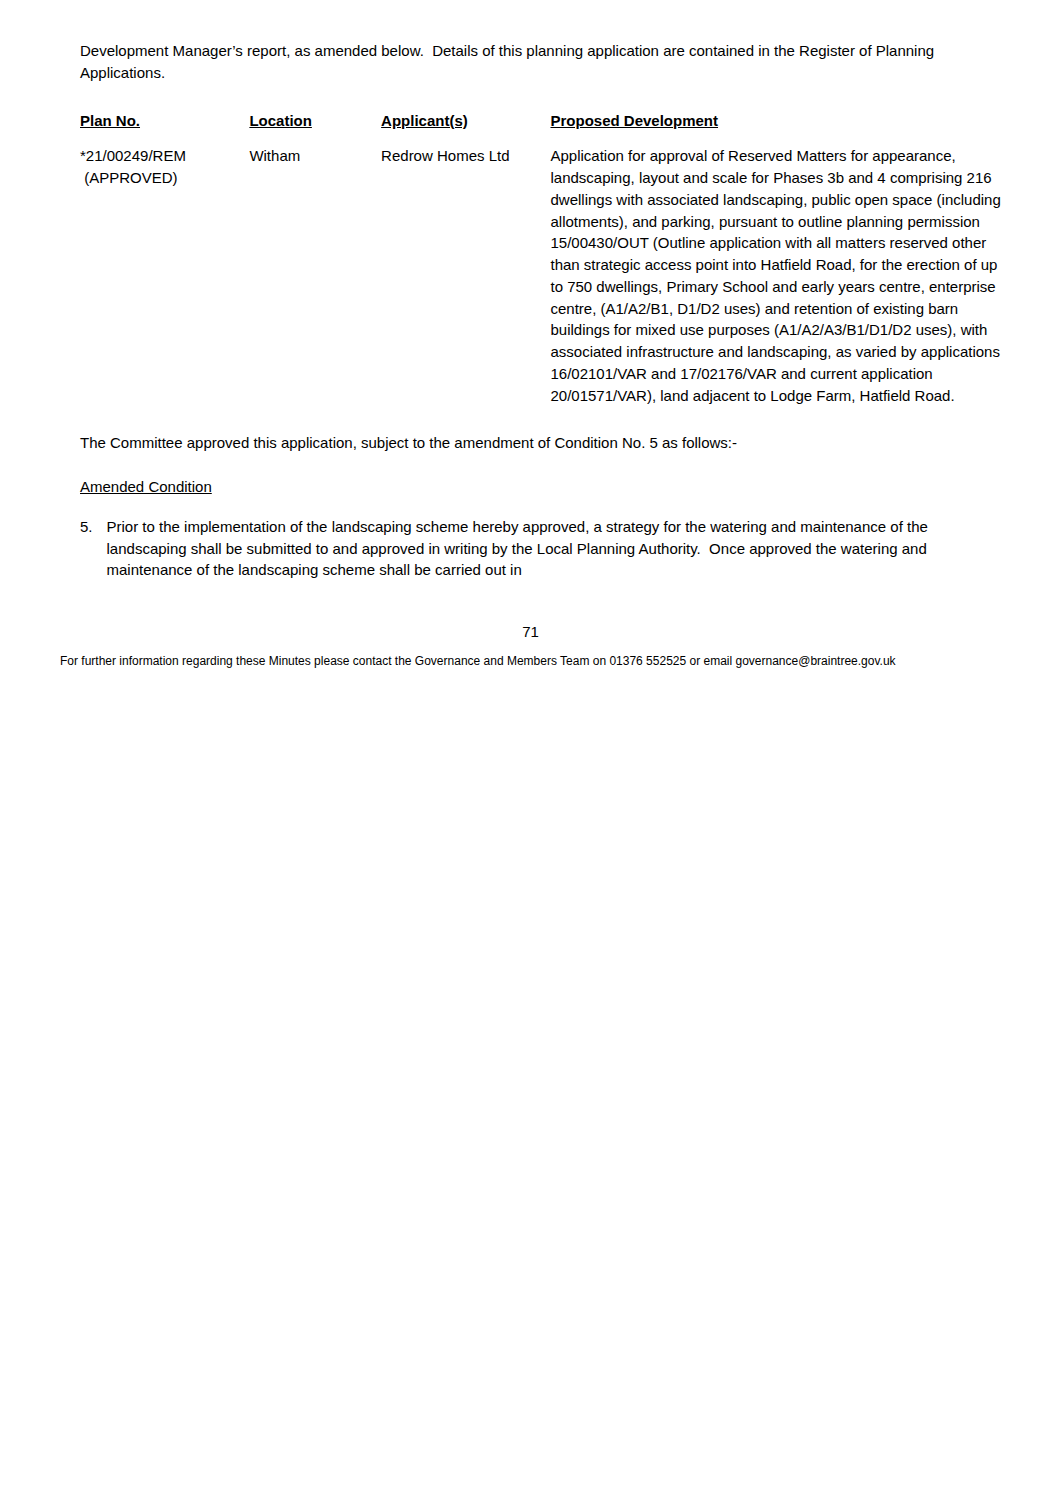Development Manager’s report, as amended below. Details of this planning application are contained in the Register of Planning Applications.
| Plan No. | Location | Applicant(s) | Proposed Development |
| --- | --- | --- | --- |
| *21/00249/REM (APPROVED) | Witham | Redrow Homes Ltd | Application for approval of Reserved Matters for appearance, landscaping, layout and scale for Phases 3b and 4 comprising 216 dwellings with associated landscaping, public open space (including allotments), and parking, pursuant to outline planning permission 15/00430/OUT (Outline application with all matters reserved other than strategic access point into Hatfield Road, for the erection of up to 750 dwellings, Primary School and early years centre, enterprise centre, (A1/A2/B1, D1/D2 uses) and retention of existing barn buildings for mixed use purposes (A1/A2/A3/B1/D1/D2 uses), with associated infrastructure and landscaping, as varied by applications 16/02101/VAR and 17/02176/VAR and current application 20/01571/VAR), land adjacent to Lodge Farm, Hatfield Road. |
The Committee approved this application, subject to the amendment of Condition No. 5 as follows:-
Amended Condition
5. Prior to the implementation of the landscaping scheme hereby approved, a strategy for the watering and maintenance of the landscaping shall be submitted to and approved in writing by the Local Planning Authority. Once approved the watering and maintenance of the landscaping scheme shall be carried out in
71
For further information regarding these Minutes please contact the Governance and Members Team on 01376 552525 or email governance@braintree.gov.uk